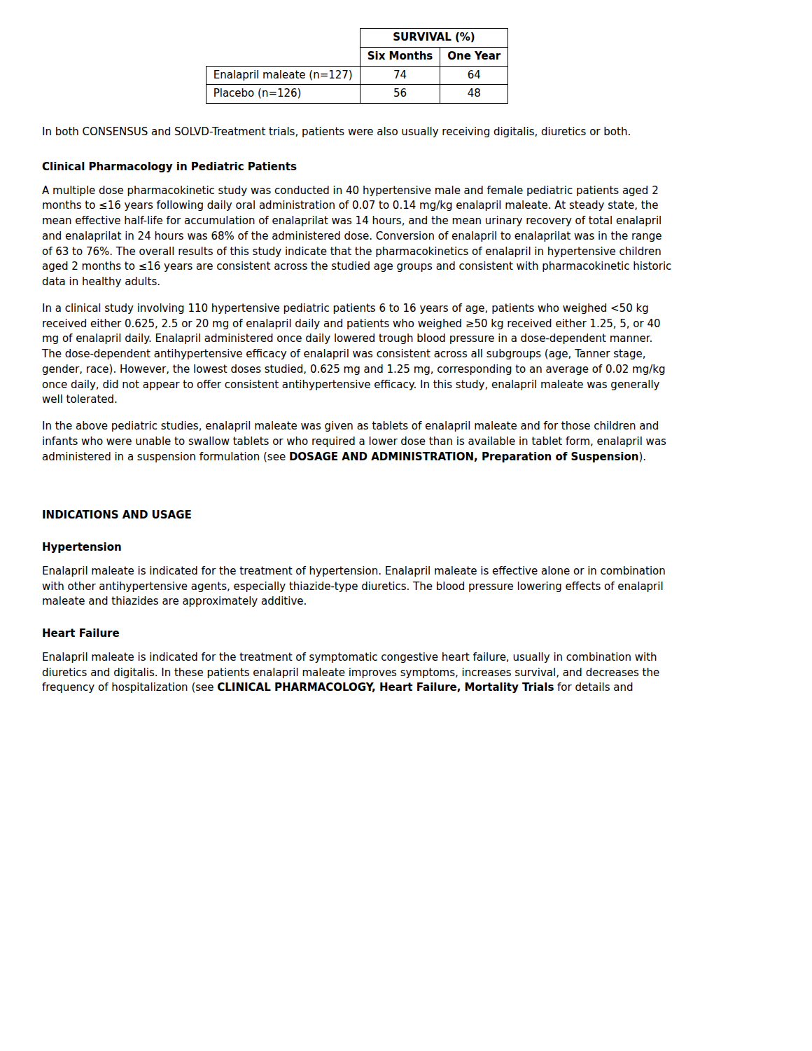| | SURVIVAL (%) |
| --- | --- |
| | Six Months | One Year |
| Enalapril maleate (n=127) | 74 | 64 |
| Placebo (n=126) | 56 | 48 |
In both CONSENSUS and SOLVD-Treatment trials, patients were also usually receiving digitalis, diuretics or both.
Clinical Pharmacology in Pediatric Patients
A multiple dose pharmacokinetic study was conducted in 40 hypertensive male and female pediatric patients aged 2 months to ≤16 years following daily oral administration of 0.07 to 0.14 mg/kg enalapril maleate. At steady state, the mean effective half-life for accumulation of enalaprilat was 14 hours, and the mean urinary recovery of total enalapril and enalaprilat in 24 hours was 68% of the administered dose. Conversion of enalapril to enalaprilat was in the range of 63 to 76%. The overall results of this study indicate that the pharmacokinetics of enalapril in hypertensive children aged 2 months to ≤16 years are consistent across the studied age groups and consistent with pharmacokinetic historic data in healthy adults.
In a clinical study involving 110 hypertensive pediatric patients 6 to 16 years of age, patients who weighed <50 kg received either 0.625, 2.5 or 20 mg of enalapril daily and patients who weighed ≥50 kg received either 1.25, 5, or 40 mg of enalapril daily. Enalapril administered once daily lowered trough blood pressure in a dose-dependent manner. The dose-dependent antihypertensive efficacy of enalapril was consistent across all subgroups (age, Tanner stage, gender, race). However, the lowest doses studied, 0.625 mg and 1.25 mg, corresponding to an average of 0.02 mg/kg once daily, did not appear to offer consistent antihypertensive efficacy. In this study, enalapril maleate was generally well tolerated.
In the above pediatric studies, enalapril maleate was given as tablets of enalapril maleate and for those children and infants who were unable to swallow tablets or who required a lower dose than is available in tablet form, enalapril was administered in a suspension formulation (see DOSAGE AND ADMINISTRATION, Preparation of Suspension).
INDICATIONS AND USAGE
Hypertension
Enalapril maleate is indicated for the treatment of hypertension. Enalapril maleate is effective alone or in combination with other antihypertensive agents, especially thiazide-type diuretics. The blood pressure lowering effects of enalapril maleate and thiazides are approximately additive.
Heart Failure
Enalapril maleate is indicated for the treatment of symptomatic congestive heart failure, usually in combination with diuretics and digitalis. In these patients enalapril maleate improves symptoms, increases survival, and decreases the frequency of hospitalization (see CLINICAL PHARMACOLOGY, Heart Failure, Mortality Trials for details and